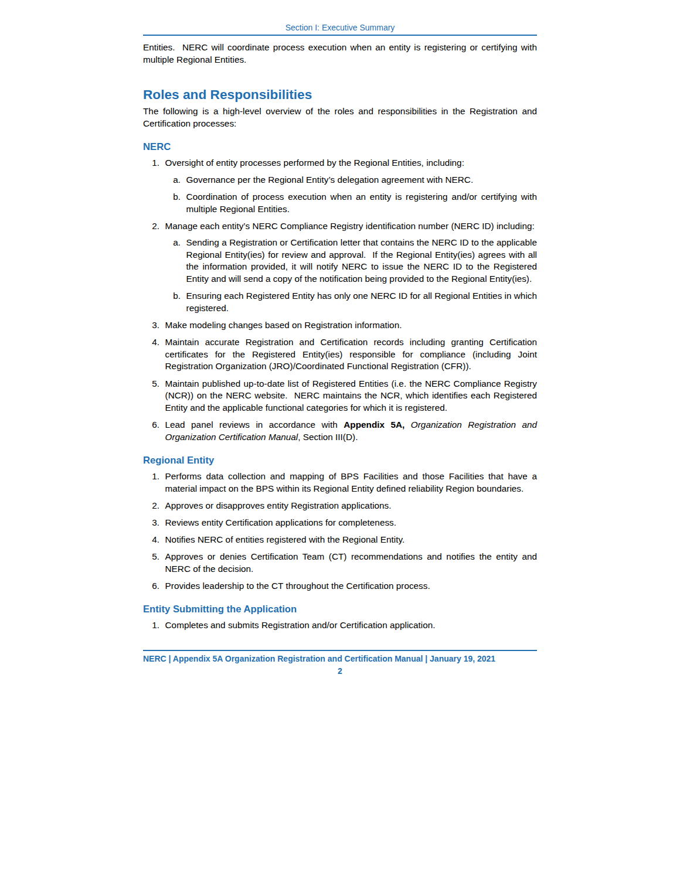Section I: Executive Summary
Entities. NERC will coordinate process execution when an entity is registering or certifying with multiple Regional Entities.
Roles and Responsibilities
The following is a high-level overview of the roles and responsibilities in the Registration and Certification processes:
NERC
Oversight of entity processes performed by the Regional Entities, including:
Governance per the Regional Entity’s delegation agreement with NERC.
Coordination of process execution when an entity is registering and/or certifying with multiple Regional Entities.
Manage each entity’s NERC Compliance Registry identification number (NERC ID) including:
Sending a Registration or Certification letter that contains the NERC ID to the applicable Regional Entity(ies) for review and approval. If the Regional Entity(ies) agrees with all the information provided, it will notify NERC to issue the NERC ID to the Registered Entity and will send a copy of the notification being provided to the Regional Entity(ies).
Ensuring each Registered Entity has only one NERC ID for all Regional Entities in which registered.
Make modeling changes based on Registration information.
Maintain accurate Registration and Certification records including granting Certification certificates for the Registered Entity(ies) responsible for compliance (including Joint Registration Organization (JRO)/Coordinated Functional Registration (CFR)).
Maintain published up-to-date list of Registered Entities (i.e. the NERC Compliance Registry (NCR)) on the NERC website. NERC maintains the NCR, which identifies each Registered Entity and the applicable functional categories for which it is registered.
Lead panel reviews in accordance with Appendix 5A, Organization Registration and Organization Certification Manual, Section III(D).
Regional Entity
Performs data collection and mapping of BPS Facilities and those Facilities that have a material impact on the BPS within its Regional Entity defined reliability Region boundaries.
Approves or disapproves entity Registration applications.
Reviews entity Certification applications for completeness.
Notifies NERC of entities registered with the Regional Entity.
Approves or denies Certification Team (CT) recommendations and notifies the entity and NERC of the decision.
Provides leadership to the CT throughout the Certification process.
Entity Submitting the Application
Completes and submits Registration and/or Certification application.
NERC | Appendix 5A Organization Registration and Certification Manual | January 19, 2021
2